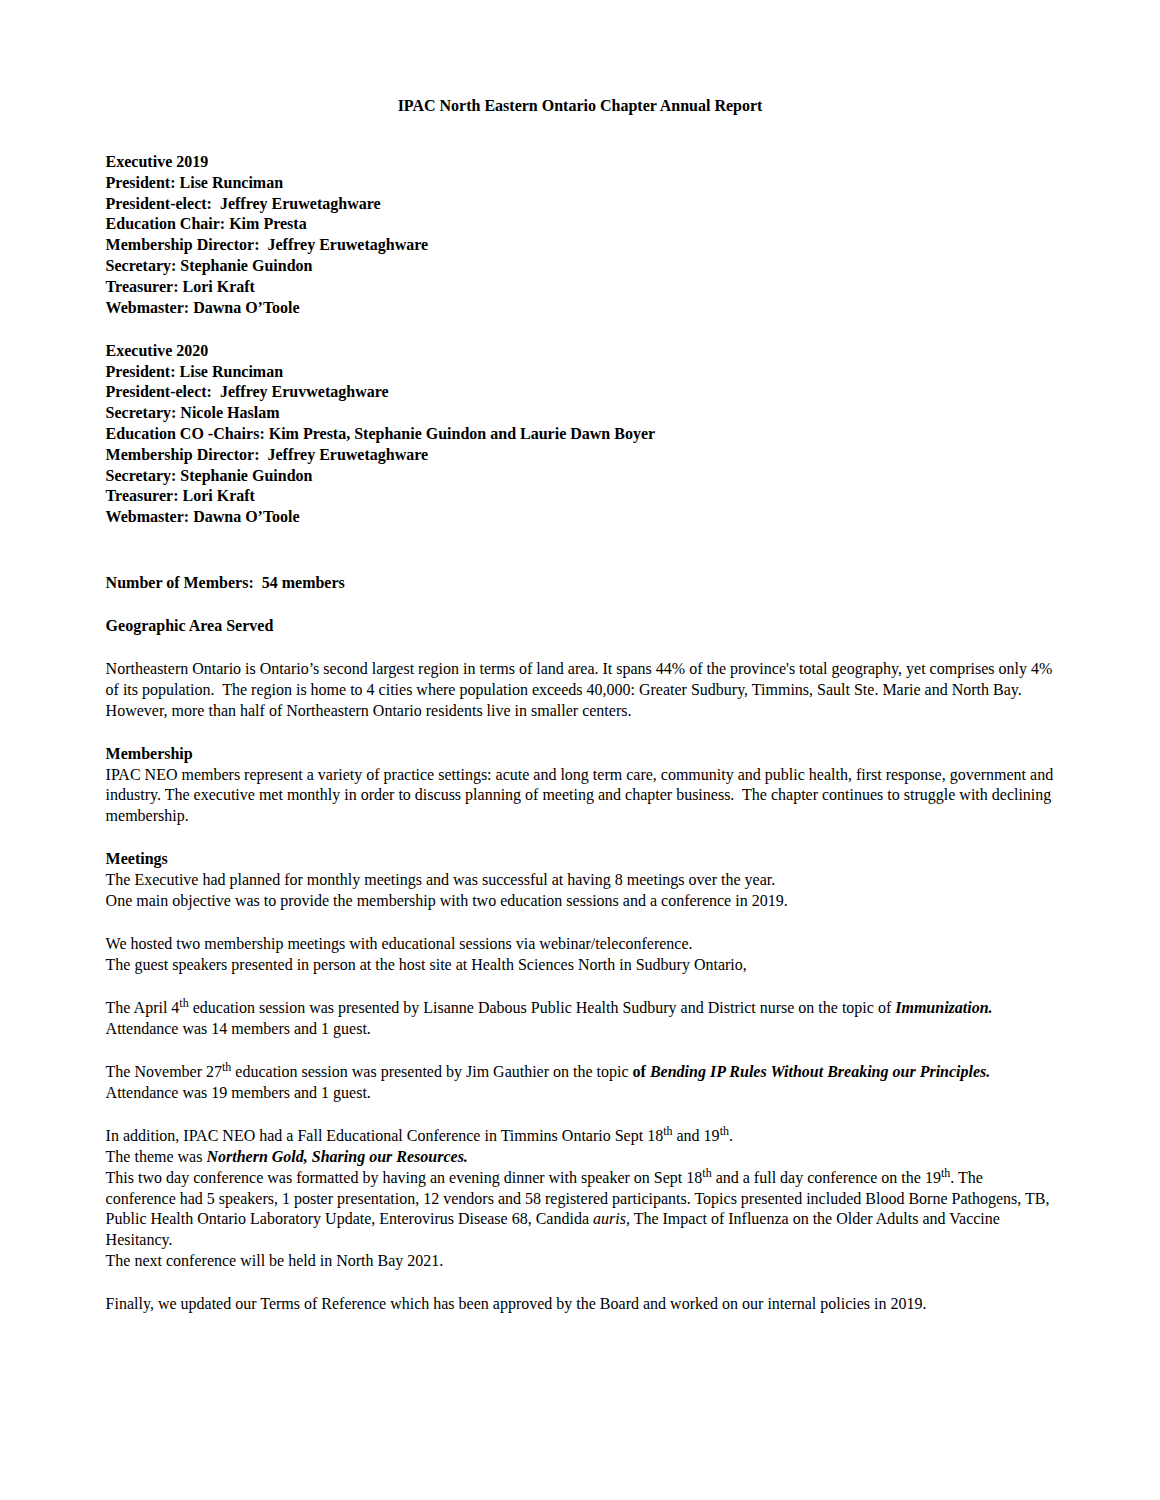IPAC North Eastern Ontario Chapter Annual Report
Executive 2019
President: Lise Runciman
President-elect: Jeffrey Eruwetaghware
Education Chair: Kim Presta
Membership Director: Jeffrey Eruwetaghware
Secretary: Stephanie Guindon
Treasurer: Lori Kraft
Webmaster: Dawna O’Toole
Executive 2020
President: Lise Runciman
President-elect: Jeffrey Eruvwetaghware
Secretary: Nicole Haslam
Education CO -Chairs: Kim Presta, Stephanie Guindon and Laurie Dawn Boyer
Membership Director: Jeffrey Eruwetaghware
Secretary: Stephanie Guindon
Treasurer: Lori Kraft
Webmaster: Dawna O’Toole
Number of Members: 54 members
Geographic Area Served
Northeastern Ontario is Ontario’s second largest region in terms of land area. It spans 44% of the province's total geography, yet comprises only 4% of its population. The region is home to 4 cities where population exceeds 40,000: Greater Sudbury, Timmins, Sault Ste. Marie and North Bay. However, more than half of Northeastern Ontario residents live in smaller centers.
Membership
IPAC NEO members represent a variety of practice settings: acute and long term care, community and public health, first response, government and industry. The executive met monthly in order to discuss planning of meeting and chapter business. The chapter continues to struggle with declining membership.
Meetings
The Executive had planned for monthly meetings and was successful at having 8 meetings over the year.
One main objective was to provide the membership with two education sessions and a conference in 2019.
We hosted two membership meetings with educational sessions via webinar/teleconference.
The guest speakers presented in person at the host site at Health Sciences North in Sudbury Ontario,
The April 4th education session was presented by Lisanne Dabous Public Health Sudbury and District nurse on the topic of Immunization. Attendance was 14 members and 1 guest.
The November 27th education session was presented by Jim Gauthier on the topic of Bending IP Rules Without Breaking our Principles. Attendance was 19 members and 1 guest.
In addition, IPAC NEO had a Fall Educational Conference in Timmins Ontario Sept 18th and 19th.
The theme was Northern Gold, Sharing our Resources.
This two day conference was formatted by having an evening dinner with speaker on Sept 18th and a full day conference on the 19th. The conference had 5 speakers, 1 poster presentation, 12 vendors and 58 registered participants. Topics presented included Blood Borne Pathogens, TB, Public Health Ontario Laboratory Update, Enterovirus Disease 68, Candida auris, The Impact of Influenza on the Older Adults and Vaccine Hesitancy.
The next conference will be held in North Bay 2021.
Finally, we updated our Terms of Reference which has been approved by the Board and worked on our internal policies in 2019.